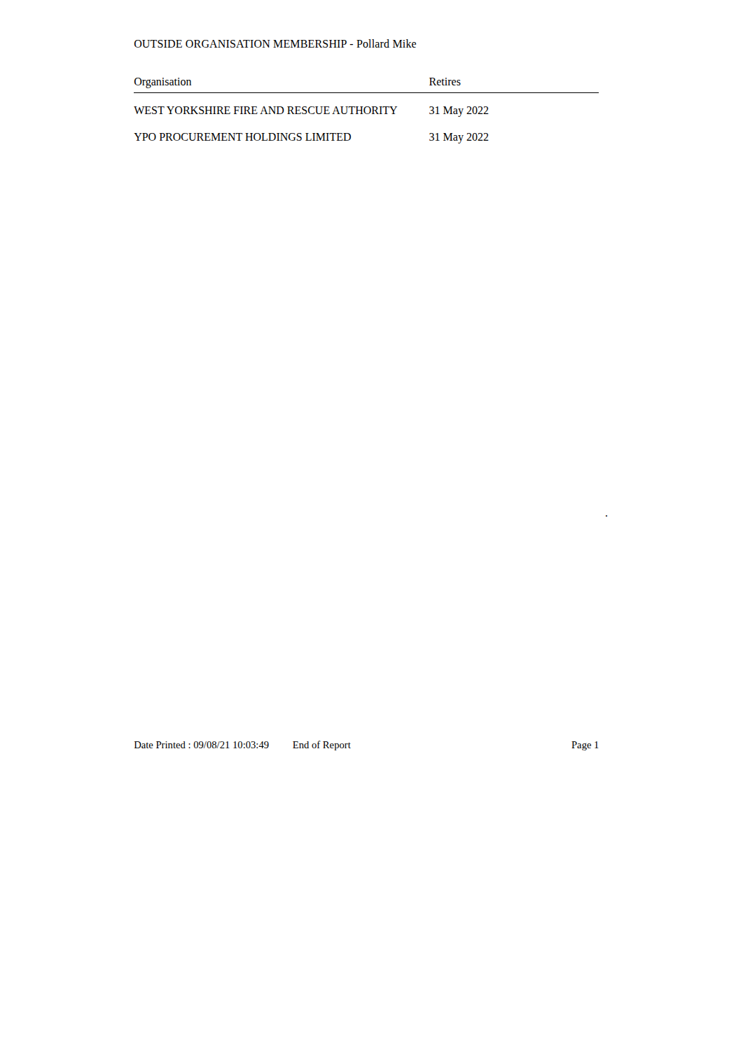OUTSIDE ORGANISATION MEMBERSHIP - Pollard Mike
| Organisation | Retires |
| --- | --- |
| WEST YORKSHIRE FIRE AND RESCUE AUTHORITY | 31 May 2022 |
| YPO PROCUREMENT HOLDINGS LIMITED | 31 May 2022 |
.
Date Printed : 09/08/21 10:03:49 End of Report Page 1